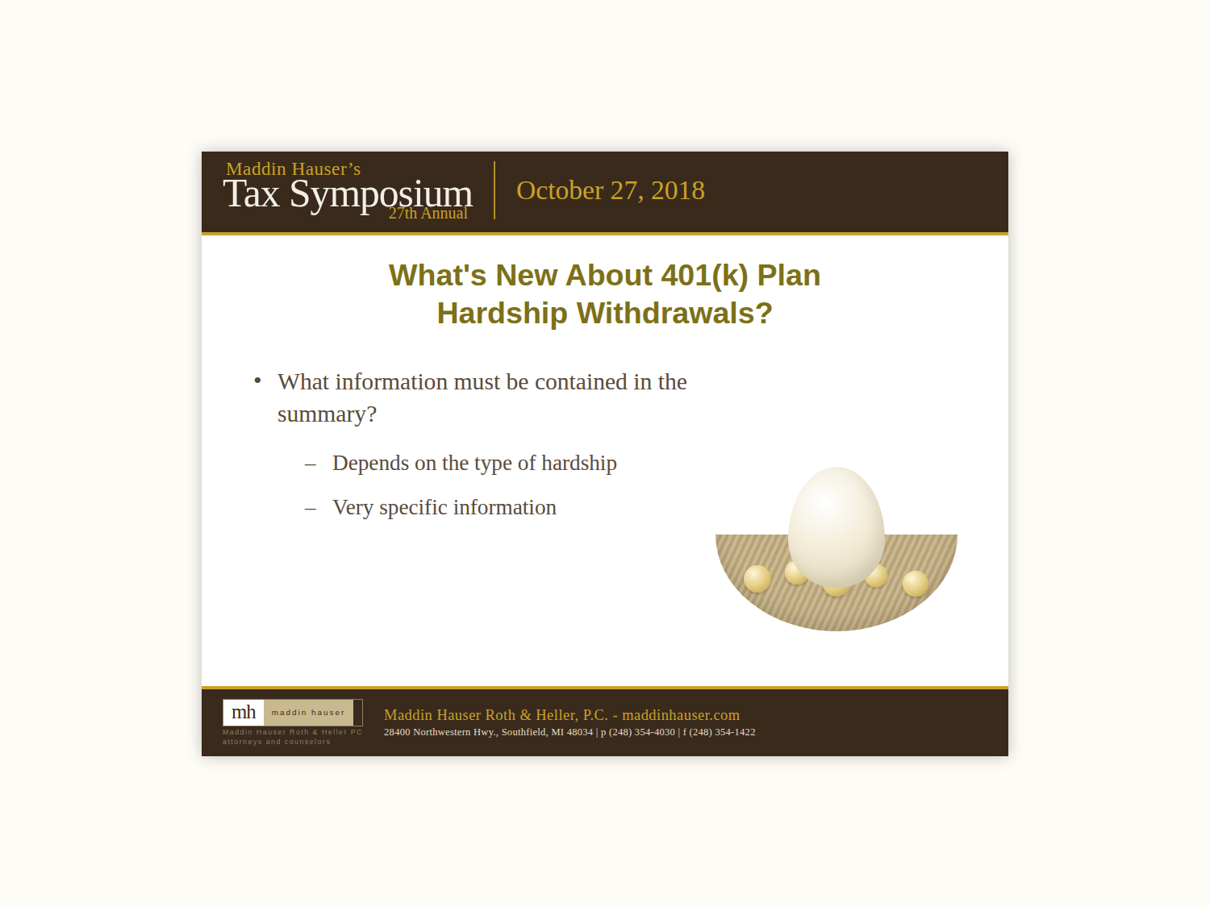Maddin Hauser’s Tax Symposium 27th Annual
October 27, 2018
What's New About 401(k) Plan
Hardship Withdrawals?
What information must be contained in the summary?
Depends on the type of hardship
Very specific information
mh
maddin hauser
Maddin Hauser Roth & Heller PC
attorneys and counselors
Maddin Hauser Roth & Heller, P.C. - maddinhauser.com
28400 Northwestern Hwy., Southfield, MI 48034 | p (248) 354-4030 | f (248) 354-1422